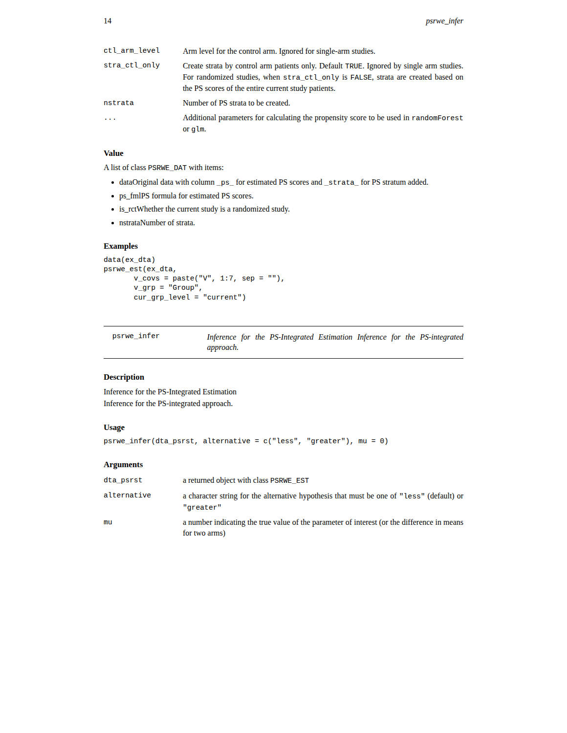14 psrwe_infer
ctl_arm_level
Arm level for the control arm. Ignored for single-arm studies.
stra_ctl_only
Create strata by control arm patients only. Default TRUE. Ignored by single arm studies. For randomized studies, when stra_ctl_only is FALSE, strata are created based on the PS scores of the entire current study patients.
nstrata
Number of PS strata to be created.
...
Additional parameters for calculating the propensity score to be used in randomForest or glm.
Value
A list of class PSRWE_DAT with items:
dataOriginal data with column _ps_ for estimated PS scores and _strata_ for PS stratum added.
ps_fmlPS formula for estimated PS scores.
is_rctWhether the current study is a randomized study.
nstrataNumber of strata.
Examples
data(ex_dta)
psrwe_est(ex_dta,
       v_covs = paste("V", 1:7, sep = ""),
       v_grp = "Group",
       cur_grp_level = "current")
psrwe_infer
Inference for the PS-Integrated Estimation Inference for the PS-integrated approach.
Description
Inference for the PS-Integrated Estimation
Inference for the PS-integrated approach.
Usage
psrwe_infer(dta_psrst, alternative = c("less", "greater"), mu = 0)
Arguments
dta_psrst
a returned object with class PSRWE_EST
alternative
a character string for the alternative hypothesis that must be one of "less" (default) or "greater"
mu
a number indicating the true value of the parameter of interest (or the difference in means for two arms)